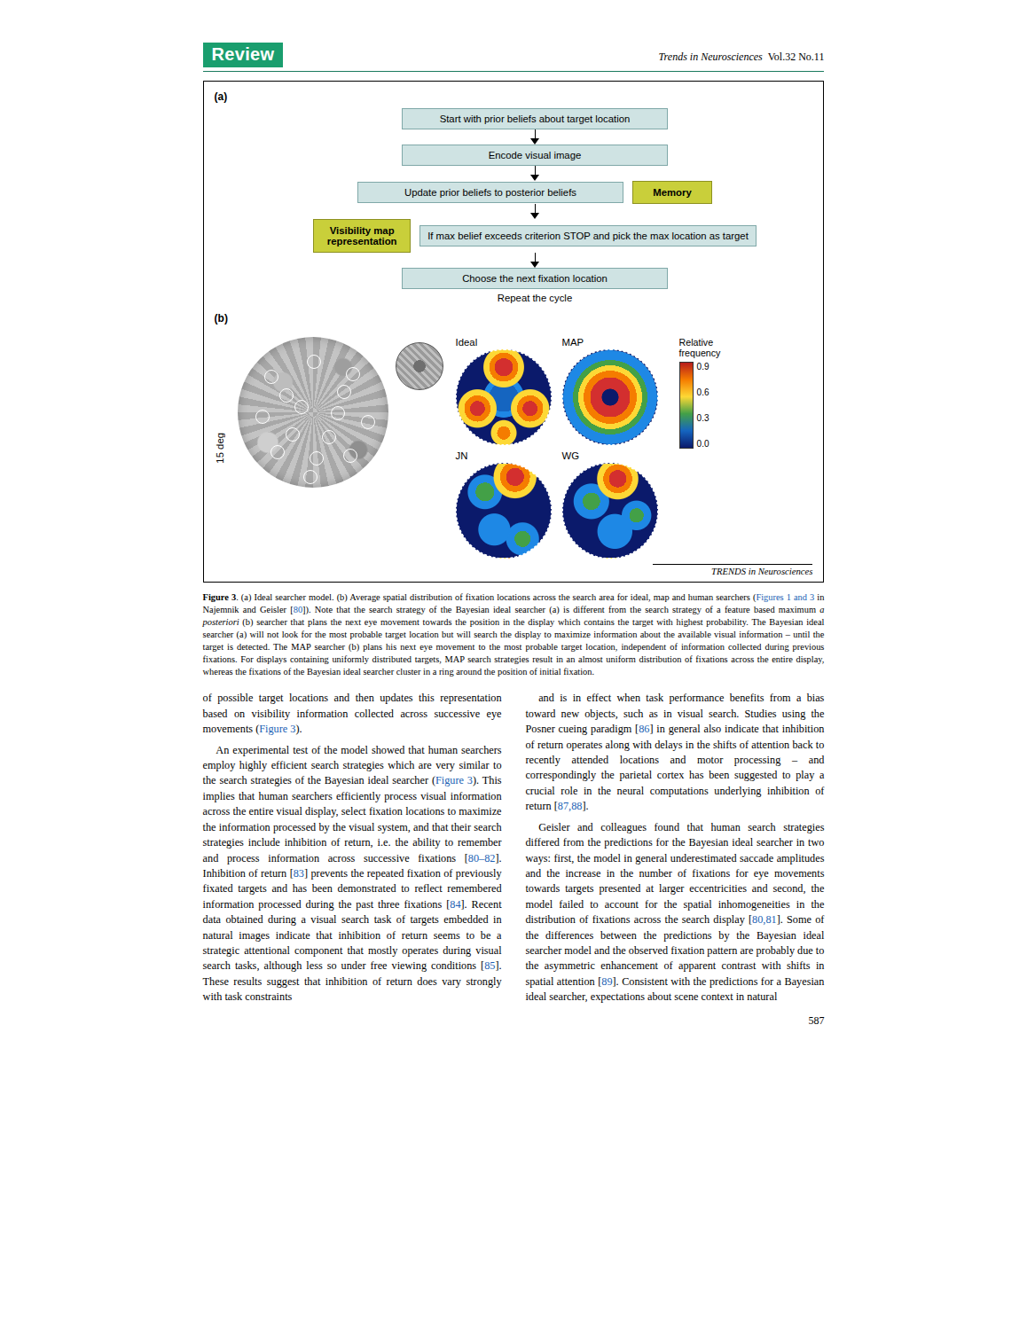Review
Trends in Neurosciences Vol.32 No.11
(a)
Start with prior beliefs about target location
Encode visual image
Update prior beliefs to posterior beliefs
Memory
Visibility map
representation
If max belief exceeds criterion STOP and pick the max location as target
Choose the next fixation location
Repeat the cycle
(b)
15 deg
Ideal
MAP
JN
WG
Relative
frequency
0.9
0.6
0.3
0.0
TRENDS in Neurosciences
Figure 3. (a) Ideal searcher model. (b) Average spatial distribution of fixation locations across the search area for ideal, map and human searchers (Figures 1 and 3 in Najemnik and Geisler [80]). Note that the search strategy of the Bayesian ideal searcher (a) is different from the search strategy of a feature based maximum a posteriori (b) searcher that plans the next eye movement towards the position in the display which contains the target with highest probability. The Bayesian ideal searcher (a) will not look for the most probable target location but will search the display to maximize information about the available visual information – until the target is detected. The MAP searcher (b) plans his next eye movement to the most probable target location, independent of information collected during previous fixations. For displays containing uniformly distributed targets, MAP search strategies result in an almost uniform distribution of fixations across the entire display, whereas the fixations of the Bayesian ideal searcher cluster in a ring around the position of initial fixation.
of possible target locations and then updates this representation based on visibility information collected across successive eye movements (Figure 3).
An experimental test of the model showed that human searchers employ highly efficient search strategies which are very similar to the search strategies of the Bayesian ideal searcher (Figure 3). This implies that human searchers efficiently process visual information across the entire visual display, select fixation locations to maximize the information processed by the visual system, and that their search strategies include inhibition of return, i.e. the ability to remember and process information across successive fixations [80–82]. Inhibition of return [83] prevents the repeated fixation of previously fixated targets and has been demonstrated to reflect remembered information processed during the past three fixations [84]. Recent data obtained during a visual search task of targets embedded in natural images indicate that inhibition of return seems to be a strategic attentional component that mostly operates during visual search tasks, although less so under free viewing conditions [85]. These results suggest that inhibition of return does vary strongly with task constraints
and is in effect when task performance benefits from a bias toward new objects, such as in visual search. Studies using the Posner cueing paradigm [86] in general also indicate that inhibition of return operates along with delays in the shifts of attention back to recently attended locations and motor processing – and correspondingly the parietal cortex has been suggested to play a crucial role in the neural computations underlying inhibition of return [87,88].
Geisler and colleagues found that human search strategies differed from the predictions for the Bayesian ideal searcher in two ways: first, the model in general underestimated saccade amplitudes and the increase in the number of fixations for eye movements towards targets presented at larger eccentricities and second, the model failed to account for the spatial inhomogeneities in the distribution of fixations across the search display [80,81]. Some of the differences between the predictions by the Bayesian ideal searcher model and the observed fixation pattern are probably due to the asymmetric enhancement of apparent contrast with shifts in spatial attention [89]. Consistent with the predictions for a Bayesian ideal searcher, expectations about scene context in natural
587